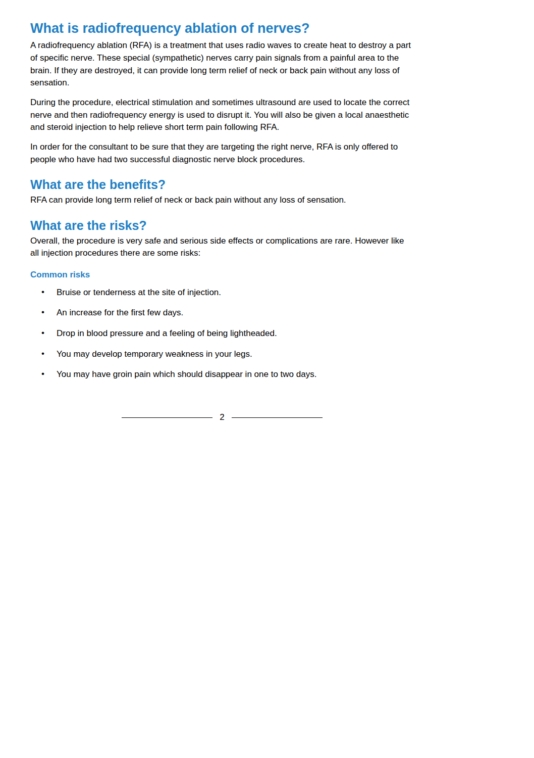What is radiofrequency ablation of nerves?
A radiofrequency ablation (RFA) is a treatment that uses radio waves to create heat to destroy a part of specific nerve. These special (sympathetic) nerves carry pain signals from a painful area to the brain. If they are destroyed, it can provide long term relief of neck or back pain without any loss of sensation.
During the procedure, electrical stimulation and sometimes ultrasound are used to locate the correct nerve and then radiofrequency energy is used to disrupt it. You will also be given a local anaesthetic and steroid injection to help relieve short term pain following RFA.
In order for the consultant to be sure that they are targeting the right nerve, RFA is only offered to people who have had two successful diagnostic nerve block procedures.
What are the benefits?
RFA can provide long term relief of neck or back pain without any loss of sensation.
What are the risks?
Overall, the procedure is very safe and serious side effects or complications are rare. However like all injection procedures there are some risks:
Common risks
Bruise or tenderness at the site of injection.
An increase for the first few days.
Drop in blood pressure and a feeling of being lightheaded.
You may develop temporary weakness in your legs.
You may have groin pain which should disappear in one to two days.
2